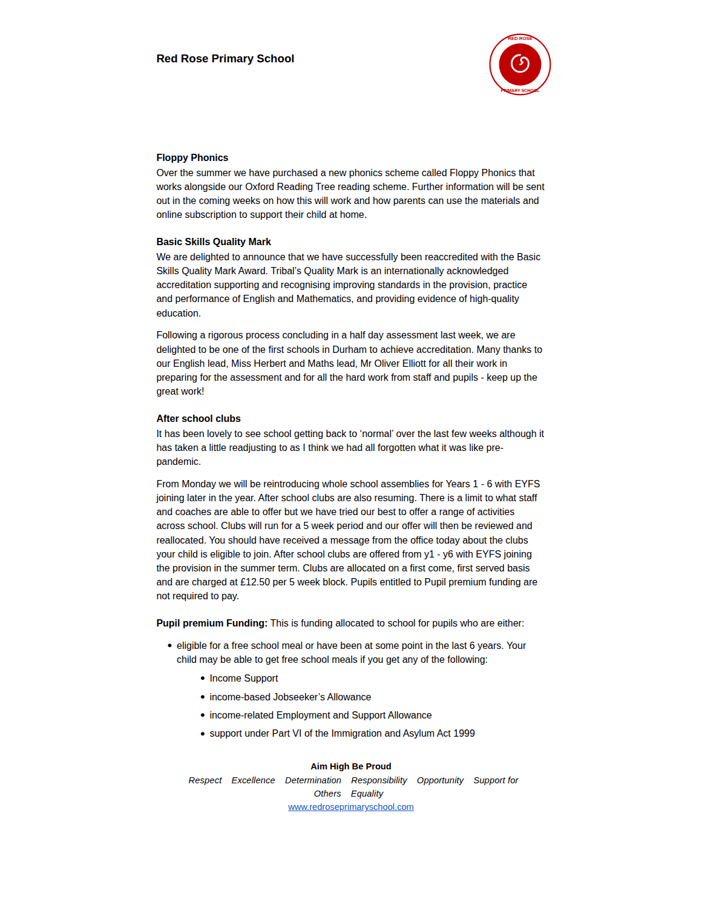Red Rose Primary School
RED ROSE PRIMARY SCHOOL
Floppy Phonics
Over the summer we have purchased a new phonics scheme called Floppy Phonics that works alongside our Oxford Reading Tree reading scheme. Further information will be sent out in the coming weeks on how this will work and how parents can use the materials and online subscription to support their child at home.
Basic Skills Quality Mark
We are delighted to announce that we have successfully been reaccredited with the Basic Skills Quality Mark Award. Tribal’s Quality Mark is an internationally acknowledged accreditation supporting and recognising improving standards in the provision, practice and performance of English and Mathematics, and providing evidence of high-quality education.
Following a rigorous process concluding in a half day assessment last week, we are delighted to be one of the first schools in Durham to achieve accreditation. Many thanks to our English lead, Miss Herbert and Maths lead, Mr Oliver Elliott for all their work in preparing for the assessment and for all the hard work from staff and pupils - keep up the great work!
After school clubs
It has been lovely to see school getting back to ‘normal’ over the last few weeks although it has taken a little readjusting to as I think we had all forgotten what it was like pre-pandemic.
From Monday we will be reintroducing whole school assemblies for Years 1 - 6 with EYFS joining later in the year. After school clubs are also resuming. There is a limit to what staff and coaches are able to offer but we have tried our best to offer a range of activities across school. Clubs will run for a 5 week period and our offer will then be reviewed and reallocated. You should have received a message from the office today about the clubs your child is eligible to join. After school clubs are offered from y1 - y6 with EYFS joining the provision in the summer term. Clubs are allocated on a first come, first served basis and are charged at £12.50 per 5 week block. Pupils entitled to Pupil premium funding are not required to pay.
Pupil premium Funding: This is funding allocated to school for pupils who are either:
eligible for a free school meal or have been at some point in the last 6 years. Your child may be able to get free school meals if you get any of the following:
Income Support
income-based Jobseeker’s Allowance
income-related Employment and Support Allowance
support under Part VI of the Immigration and Asylum Act 1999
Aim High Be Proud
Respect Excellence Determination Responsibility Opportunity Support for Others Equality
www.redroseprimaryschool.com